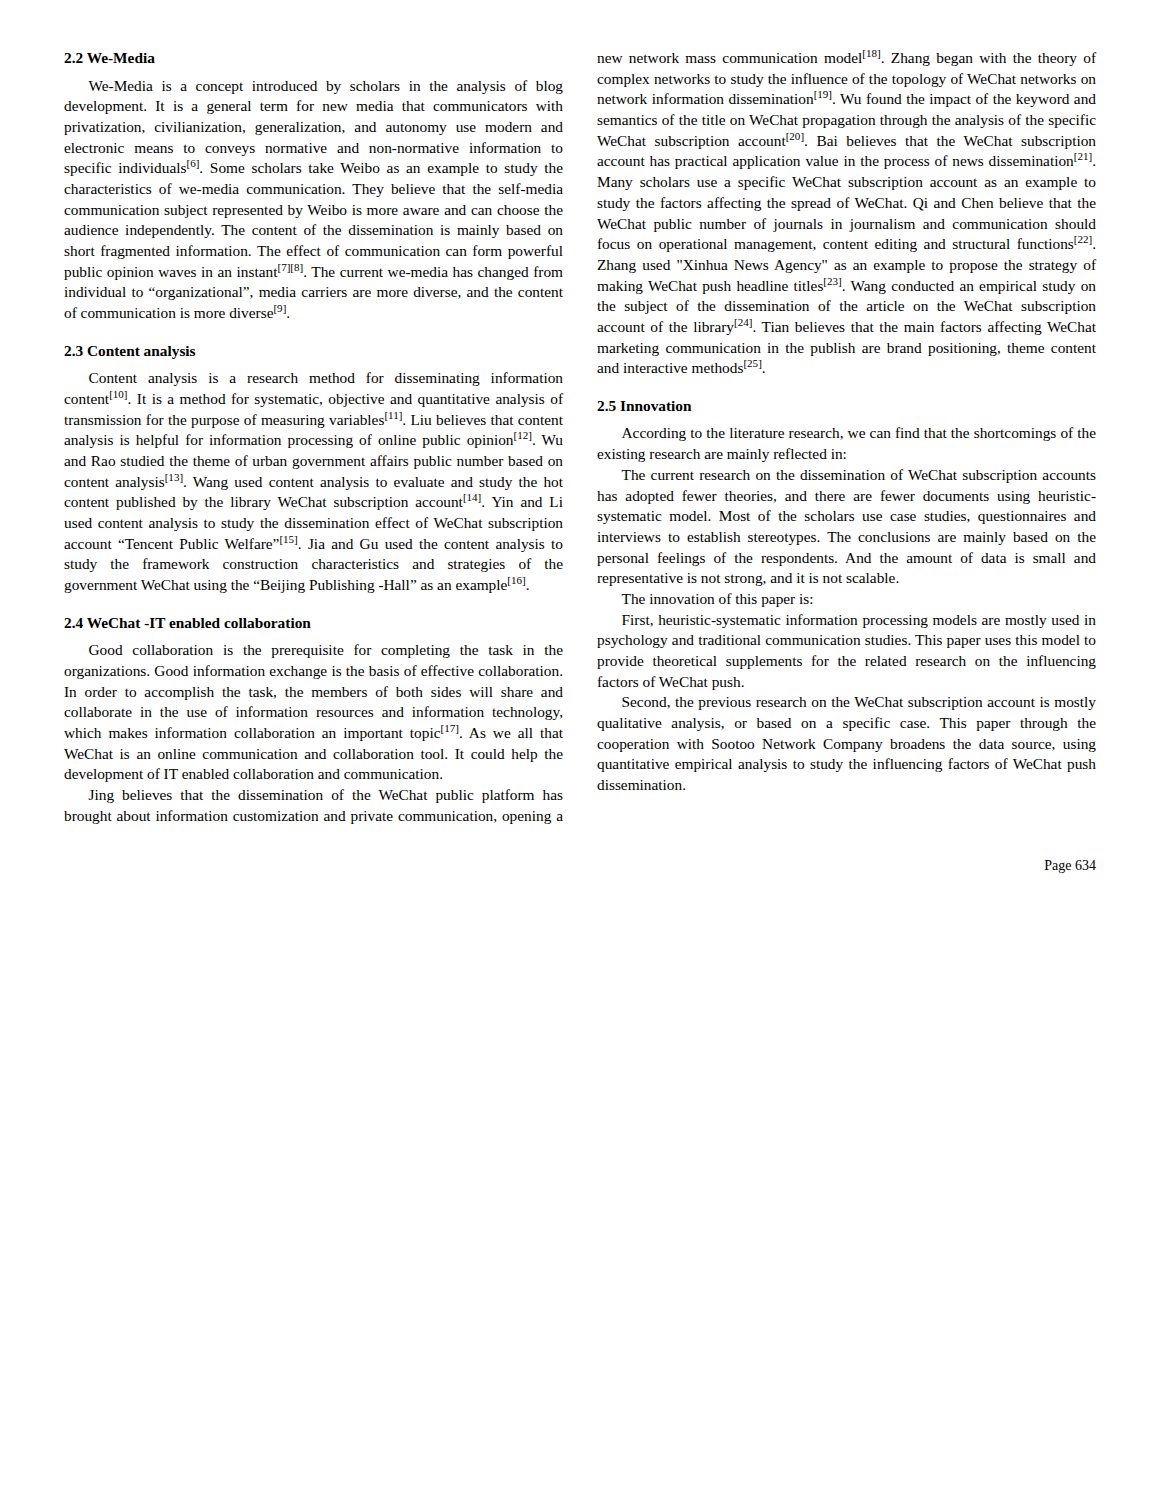2.2 We-Media
We-Media is a concept introduced by scholars in the analysis of blog development. It is a general term for new media that communicators with privatization, civilianization, generalization, and autonomy use modern and electronic means to conveys normative and non-normative information to specific individuals[6]. Some scholars take Weibo as an example to study the characteristics of we-media communication. They believe that the self-media communication subject represented by Weibo is more aware and can choose the audience independently. The content of the dissemination is mainly based on short fragmented information. The effect of communication can form powerful public opinion waves in an instant[7][8]. The current we-media has changed from individual to “organizational”, media carriers are more diverse, and the content of communication is more diverse[9].
2.3 Content analysis
Content analysis is a research method for disseminating information content[10]. It is a method for systematic, objective and quantitative analysis of transmission for the purpose of measuring variables[11]. Liu believes that content analysis is helpful for information processing of online public opinion[12]. Wu and Rao studied the theme of urban government affairs public number based on content analysis[13]. Wang used content analysis to evaluate and study the hot content published by the library WeChat subscription account[14]. Yin and Li used content analysis to study the dissemination effect of WeChat subscription account “Tencent Public Welfare”[15]. Jia and Gu used the content analysis to study the framework construction characteristics and strategies of the government WeChat using the “Beijing Publishing -Hall” as an example[16].
2.4 WeChat -IT enabled collaboration
Good collaboration is the prerequisite for completing the task in the organizations. Good information exchange is the basis of effective collaboration. In order to accomplish the task, the members of both sides will share and collaborate in the use of information resources and information technology, which makes information collaboration an important topic[17]. As we all that WeChat is an online communication and collaboration tool. It could help the development of IT enabled collaboration and communication.
Jing believes that the dissemination of the WeChat public platform has brought about information customization and private communication, opening a new network mass communication model[18]. Zhang began with the theory of complex networks to study the influence of the topology of WeChat networks on network information dissemination[19]. Wu found the impact of the keyword and semantics of the title on WeChat propagation through the analysis of the specific WeChat subscription account[20]. Bai believes that the WeChat subscription account has practical application value in the process of news dissemination[21]. Many scholars use a specific WeChat subscription account as an example to study the factors affecting the spread of WeChat. Qi and Chen believe that the WeChat public number of journals in journalism and communication should focus on operational management, content editing and structural functions[22]. Zhang used "Xinhua News Agency" as an example to propose the strategy of making WeChat push headline titles[23]. Wang conducted an empirical study on the subject of the dissemination of the article on the WeChat subscription account of the library[24]. Tian believes that the main factors affecting WeChat marketing communication in the publish are brand positioning, theme content and interactive methods[25].
2.5 Innovation
According to the literature research, we can find that the shortcomings of the existing research are mainly reflected in:
The current research on the dissemination of WeChat subscription accounts has adopted fewer theories, and there are fewer documents using heuristic-systematic model. Most of the scholars use case studies, questionnaires and interviews to establish stereotypes. The conclusions are mainly based on the personal feelings of the respondents. And the amount of data is small and representative is not strong, and it is not scalable.
The innovation of this paper is:
First, heuristic-systematic information processing models are mostly used in psychology and traditional communication studies. This paper uses this model to provide theoretical supplements for the related research on the influencing factors of WeChat push.
Second, the previous research on the WeChat subscription account is mostly qualitative analysis, or based on a specific case. This paper through the cooperation with Sootoo Network Company broadens the data source, using quantitative empirical analysis to study the influencing factors of WeChat push dissemination.
Page 634